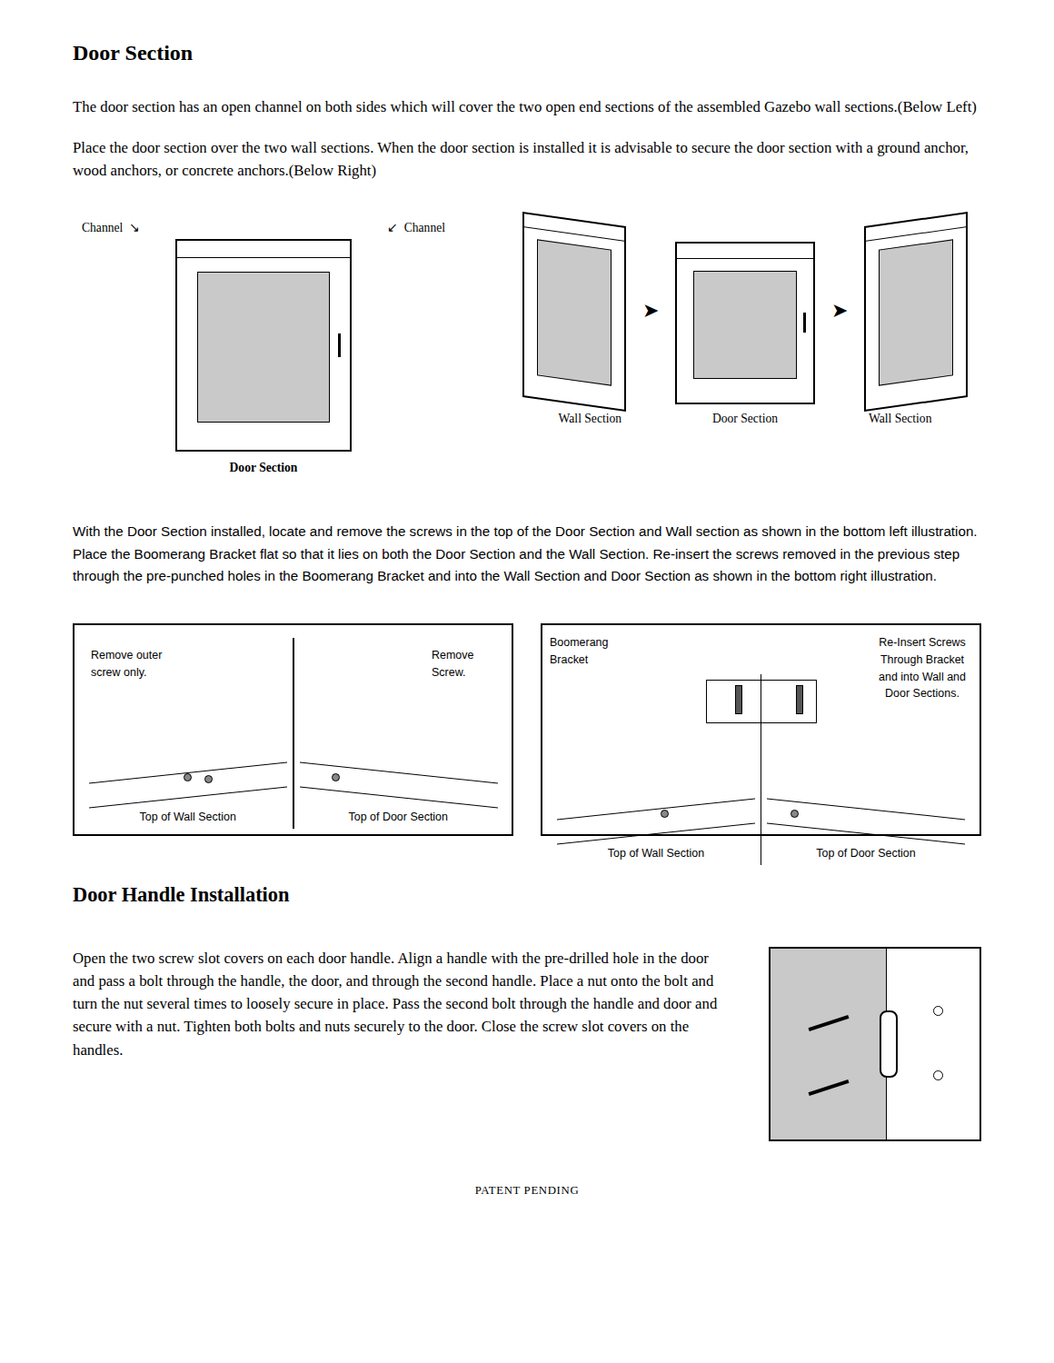Door Section
The door section has an open channel on both sides which will cover the two open end sections of the assembled Gazebo wall sections.(Below Left)
Place the door section over the two wall sections. When the door section is installed it is advisable to secure the door section with a ground anchor, wood anchors, or concrete anchors.(Below Right)
Channel ↘ ↙ Channel
Door Section
➤
➤
Wall Section Door Section Wall Section
With the Door Section installed, locate and remove the screws in the top of the Door Section and Wall section as shown in the bottom left illustration. Place the Boomerang Bracket flat so that it lies on both the Door Section and the Wall Section. Re-insert the screws removed in the previous step through the pre-punched holes in the Boomerang Bracket and into the Wall Section and Door Section as shown in the bottom right illustration.
Remove outer
screw only.
Top of Wall Section
Remove
Screw.
Top of Door Section
Boomerang
Bracket
Re-Insert Screws
Through Bracket
and into Wall and
Door Sections.
Top of Wall Section
Top of Door Section
Door Handle Installation
Open the two screw slot covers on each door handle. Align a handle with the pre-drilled hole in the door and pass a bolt through the handle, the door, and through the second handle. Place a nut onto the bolt and turn the nut several times to loosely secure in place. Pass the second bolt through the handle and door and secure with a nut. Tighten both bolts and nuts securely to the door. Close the screw slot covers on the handles.
PATENT PENDING